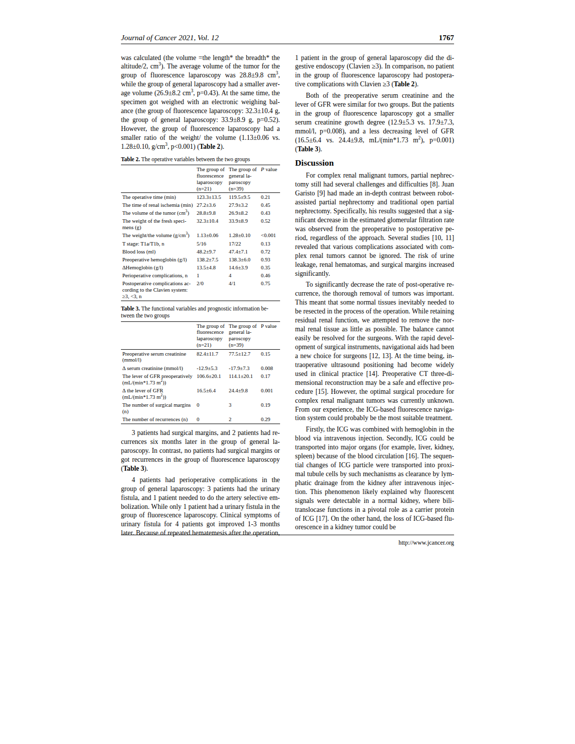Journal of Cancer 2021, Vol. 12 1767
was calculated (the volume =the length* the breadth* the altitude/2, cm3). The average volume of the tumor for the group of fluorescence laparoscopy was 28.8±9.8 cm3, while the group of general laparoscopy had a smaller average volume (26.9±8.2 cm3, p=0.43). At the same time, the specimen got weighed with an electronic weighing balance (the group of fluorescence laparoscopy: 32.3±10.4 g, the group of general laparoscopy: 33.9±8.9 g, p=0.52). However, the group of fluorescence laparoscopy had a smaller ratio of the weight/ the volume (1.13±0.06 vs. 1.28±0.10, g/cm3, p<0.001) (Table 2).
Table 2. The operative variables between the two groups
| | The group of fluorescence laparoscopy (n=21) | The group of general laparoscopy (n=39) | P value |
| --- | --- | --- | --- |
| The operative time (min) | 123.3±13.5 | 119.5±9.5 | 0.21 |
| The time of renal ischemia (min) | 27.2±3.6 | 27.9±3.2 | 0.45 |
| The volume of the tumor (cm 3 ) | 28.8±9.8 | 26.9±8.2 | 0.43 |
| The weight of the fresh specimens (g) | 32.3±10.4 | 33.9±8.9 | 0.52 |
| The weight/the volume (g/cm 3 ) | 1.13±0.06 | 1.28±0.10 | <0.001 |
| T stage: T1a/T1b, n | 5/16 | 17/22 | 0.13 |
| Blood loss (ml) | 48.2±9.7 | 47.4±7.1 | 0.72 |
| Preoperative hemoglobin (g/l) | 138.2±7.5 | 138.3±6.0 | 0.93 |
| Δ Hemoglobin (g/l) | 13.5±4.8 | 14.6±3.9 | 0.35 |
| Perioperative complications, n | 1 | 4 | 0.46 |
| Postoperative complications according to the Clavien system: ≥3, <3, n | 2/0 | 4/1 | 0.75 |
Table 3. The functional variables and prognostic information between the two groups
| | The group of fluorescence laparoscopy (n=21) | The group of general laparoscopy (n=39) | P value |
| --- | --- | --- | --- |
| Preoperative serum creatinine (mmol/l) | 82.4±11.7 | 77.5±12.7 | 0.15 |
| Δ serum creatinine (mmol/l) | -12.9±5.3 | -17.9±7.3 | 0.008 |
| The lever of GFR preoperatively (mL/(min*1.73 m 2 )) | 106.6±20.1 | 114.1±20.1 | 0.17 |
| Δ the lever of GFR (mL/(min*1.73 m 2 )) | 16.5±6.4 | 24.4±9.8 | 0.001 |
| The number of surgical margins (n) | 0 | 3 | 0.19 |
| The number of recurrences (n) | 0 | 2 | 0.29 |
3 patients had surgical margins, and 2 patients had recurrences six months later in the group of general laparoscopy. In contrast, no patients had surgical margins or got recurrences in the group of fluorescence laparoscopy (Table 3).
4 patients had perioperative complications in the group of general laparoscopy: 3 patients had the urinary fistula, and 1 patient needed to do the artery selective embolization. While only 1 patient had a urinary fistula in the group of fluorescence laparoscopy. Clinical symptoms of urinary fistula for 4 patients got improved 1-3 months later. Because of repeated hematemesis after the operation, 1 patient in the group of general laparoscopy did the digestive endoscopy (Clavien ≥3). In comparison, no patient in the group of fluorescence laparoscopy had postoperative complications with Clavien ≥3 (Table 2).
Both of the preoperative serum creatinine and the lever of GFR were similar for two groups. But the patients in the group of fluorescence laparoscopy got a smaller serum creatinine growth degree (12.9±5.3 vs. 17.9±7.3, mmol/l, p=0.008), and a less decreasing level of GFR (16.5±6.4 vs. 24.4±9.8, mL/(min*1.73 m2), p=0.001) (Table 3).
Discussion
For complex renal malignant tumors, partial nephrectomy still had several challenges and difficulties [8]. Juan Garisto [9] had made an in-depth contrast between robot-assisted partial nephrectomy and traditional open partial nephrectomy. Specifically, his results suggested that a significant decrease in the estimated glomerular filtration rate was observed from the preoperative to postoperative period, regardless of the approach. Several studies [10, 11] revealed that various complications associated with complex renal tumors cannot be ignored. The risk of urine leakage, renal hematomas, and surgical margins increased significantly.
To significantly decrease the rate of post-operative recurrence, the thorough removal of tumors was important. This meant that some normal tissues inevitably needed to be resected in the process of the operation. While retaining residual renal function, we attempted to remove the normal renal tissue as little as possible. The balance cannot easily be resolved for the surgeons. With the rapid development of surgical instruments, navigational aids had been a new choice for surgeons [12, 13]. At the time being, intraoperative ultrasound positioning had become widely used in clinical practice [14]. Preoperative CT three-dimensional reconstruction may be a safe and effective procedure [15]. However, the optimal surgical procedure for complex renal malignant tumors was currently unknown. From our experience, the ICG-based fluorescence navigation system could probably be the most suitable treatment.
Firstly, the ICG was combined with hemoglobin in the blood via intravenous injection. Secondly, ICG could be transported into major organs (for example, liver, kidney, spleen) because of the blood circulation [16]. The sequential changes of ICG particle were transported into proximal tubule cells by such mechanisms as clearance by lymphatic drainage from the kidney after intravenous injection. This phenomenon likely explained why fluorescent signals were detectable in a normal kidney, where bilitranslocase functions in a pivotal role as a carrier protein of ICG [17]. On the other hand, the loss of ICG-based fluorescence in a kidney tumor could be
http://www.jcancer.org